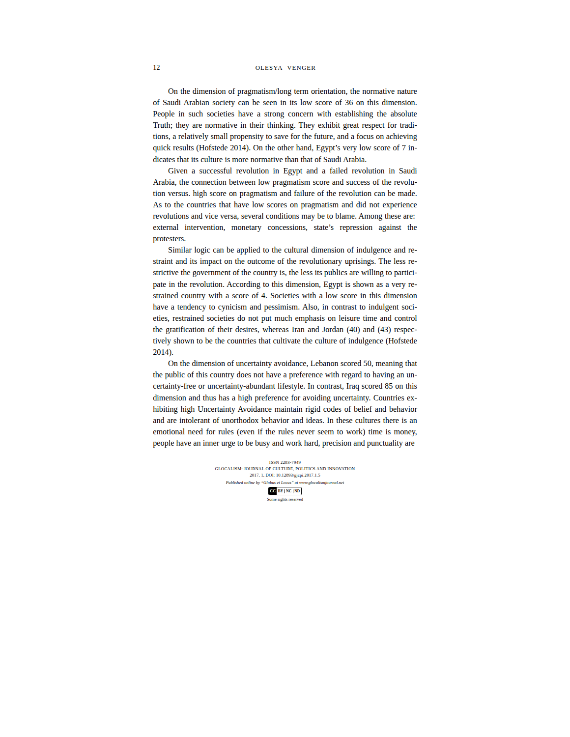12
Olesya Venger
On the dimension of pragmatism/long term orientation, the normative nature of Saudi Arabian society can be seen in its low score of 36 on this dimension. People in such societies have a strong concern with establishing the absolute Truth; they are normative in their thinking. They exhibit great respect for traditions, a relatively small propensity to save for the future, and a focus on achieving quick results (Hofstede 2014). On the other hand, Egypt’s very low score of 7 indicates that its culture is more normative than that of Saudi Arabia.
Given a successful revolution in Egypt and a failed revolution in Saudi Arabia, the connection between low pragmatism score and success of the revolution versus. high score on pragmatism and failure of the revolution can be made. As to the countries that have low scores on pragmatism and did not experience revolutions and vice versa, several conditions may be to blame. Among these are: external intervention, monetary concessions, state’s repression against the protesters.
Similar logic can be applied to the cultural dimension of indulgence and restraint and its impact on the outcome of the revolutionary uprisings. The less restrictive the government of the country is, the less its publics are willing to participate in the revolution. According to this dimension, Egypt is shown as a very restrained country with a score of 4. Societies with a low score in this dimension have a tendency to cynicism and pessimism. Also, in contrast to indulgent societies, restrained societies do not put much emphasis on leisure time and control the gratification of their desires, whereas Iran and Jordan (40) and (43) respectively shown to be the countries that cultivate the culture of indulgence (Hofstede 2014).
On the dimension of uncertainty avoidance, Lebanon scored 50, meaning that the public of this country does not have a preference with regard to having an uncertainty-free or uncertainty-abundant lifestyle. In contrast, Iraq scored 85 on this dimension and thus has a high preference for avoiding uncertainty. Countries exhibiting high Uncertainty Avoidance maintain rigid codes of belief and behavior and are intolerant of unorthodox behavior and ideas. In these cultures there is an emotional need for rules (even if the rules never seem to work) time is money, people have an inner urge to be busy and work hard, precision and punctuality are
ISSN 2283-7949
Glocalism: Journal of Culture, Politics and Innovation
2017, 1, DOI: 10.12893/gjcpi.2017.1.5
Published online by “Globus et Locus” at www.glocalismjournal.net
CC
BY NC ND
Some rights reserved